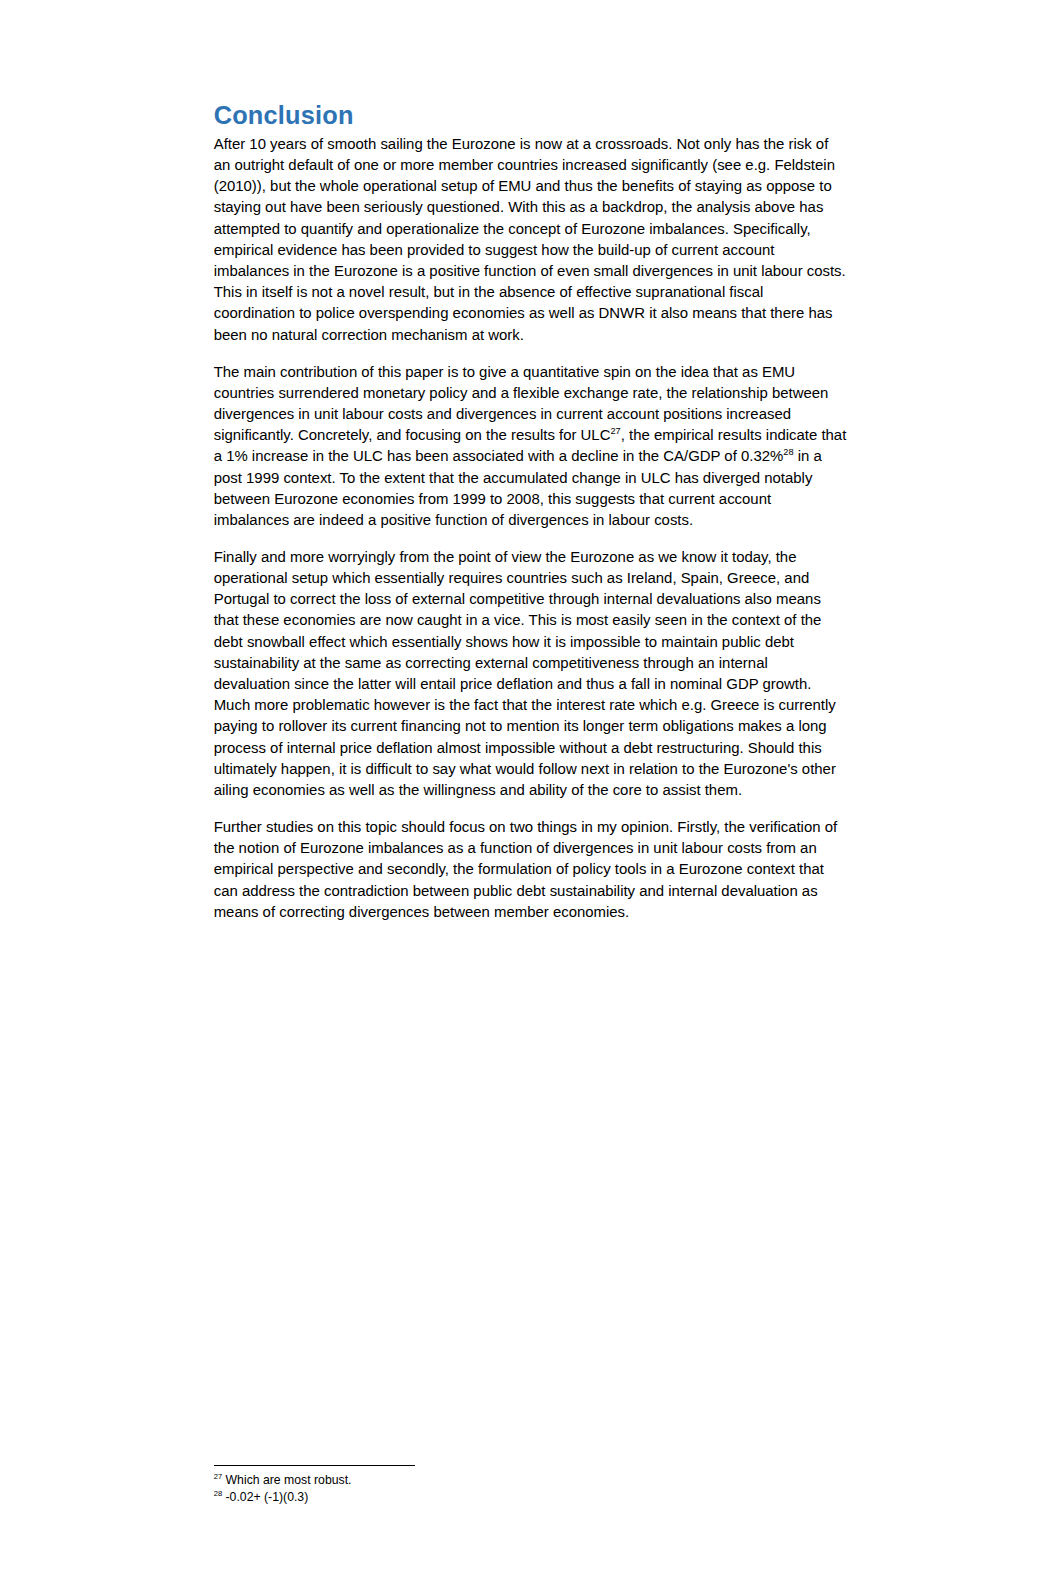Conclusion
After 10 years of smooth sailing the Eurozone is now at a crossroads. Not only has the risk of an outright default of one or more member countries increased significantly (see e.g. Feldstein (2010)), but the whole operational setup of EMU and thus the benefits of staying as oppose to staying out have been seriously questioned. With this as a backdrop, the analysis above has attempted to quantify and operationalize the concept of Eurozone imbalances. Specifically, empirical evidence has been provided to suggest how the build-up of current account imbalances in the Eurozone is a positive function of even small divergences in unit labour costs. This in itself is not a novel result, but in the absence of effective supranational fiscal coordination to police overspending economies as well as DNWR it also means that there has been no natural correction mechanism at work.
The main contribution of this paper is to give a quantitative spin on the idea that as EMU countries surrendered monetary policy and a flexible exchange rate, the relationship between divergences in unit labour costs and divergences in current account positions increased significantly. Concretely, and focusing on the results for ULC27, the empirical results indicate that a 1% increase in the ULC has been associated with a decline in the CA/GDP of 0.32%28 in a post 1999 context. To the extent that the accumulated change in ULC has diverged notably between Eurozone economies from 1999 to 2008, this suggests that current account imbalances are indeed a positive function of divergences in labour costs.
Finally and more worryingly from the point of view the Eurozone as we know it today, the operational setup which essentially requires countries such as Ireland, Spain, Greece, and Portugal to correct the loss of external competitive through internal devaluations also means that these economies are now caught in a vice. This is most easily seen in the context of the debt snowball effect which essentially shows how it is impossible to maintain public debt sustainability at the same as correcting external competitiveness through an internal devaluation since the latter will entail price deflation and thus a fall in nominal GDP growth. Much more problematic however is the fact that the interest rate which e.g. Greece is currently paying to rollover its current financing not to mention its longer term obligations makes a long process of internal price deflation almost impossible without a debt restructuring. Should this ultimately happen, it is difficult to say what would follow next in relation to the Eurozone's other ailing economies as well as the willingness and ability of the core to assist them.
Further studies on this topic should focus on two things in my opinion. Firstly, the verification of the notion of Eurozone imbalances as a function of divergences in unit labour costs from an empirical perspective and secondly, the formulation of policy tools in a Eurozone context that can address the contradiction between public debt sustainability and internal devaluation as means of correcting divergences between member economies.
27 Which are most robust.
28 -0.02+ (-1)(0.3)